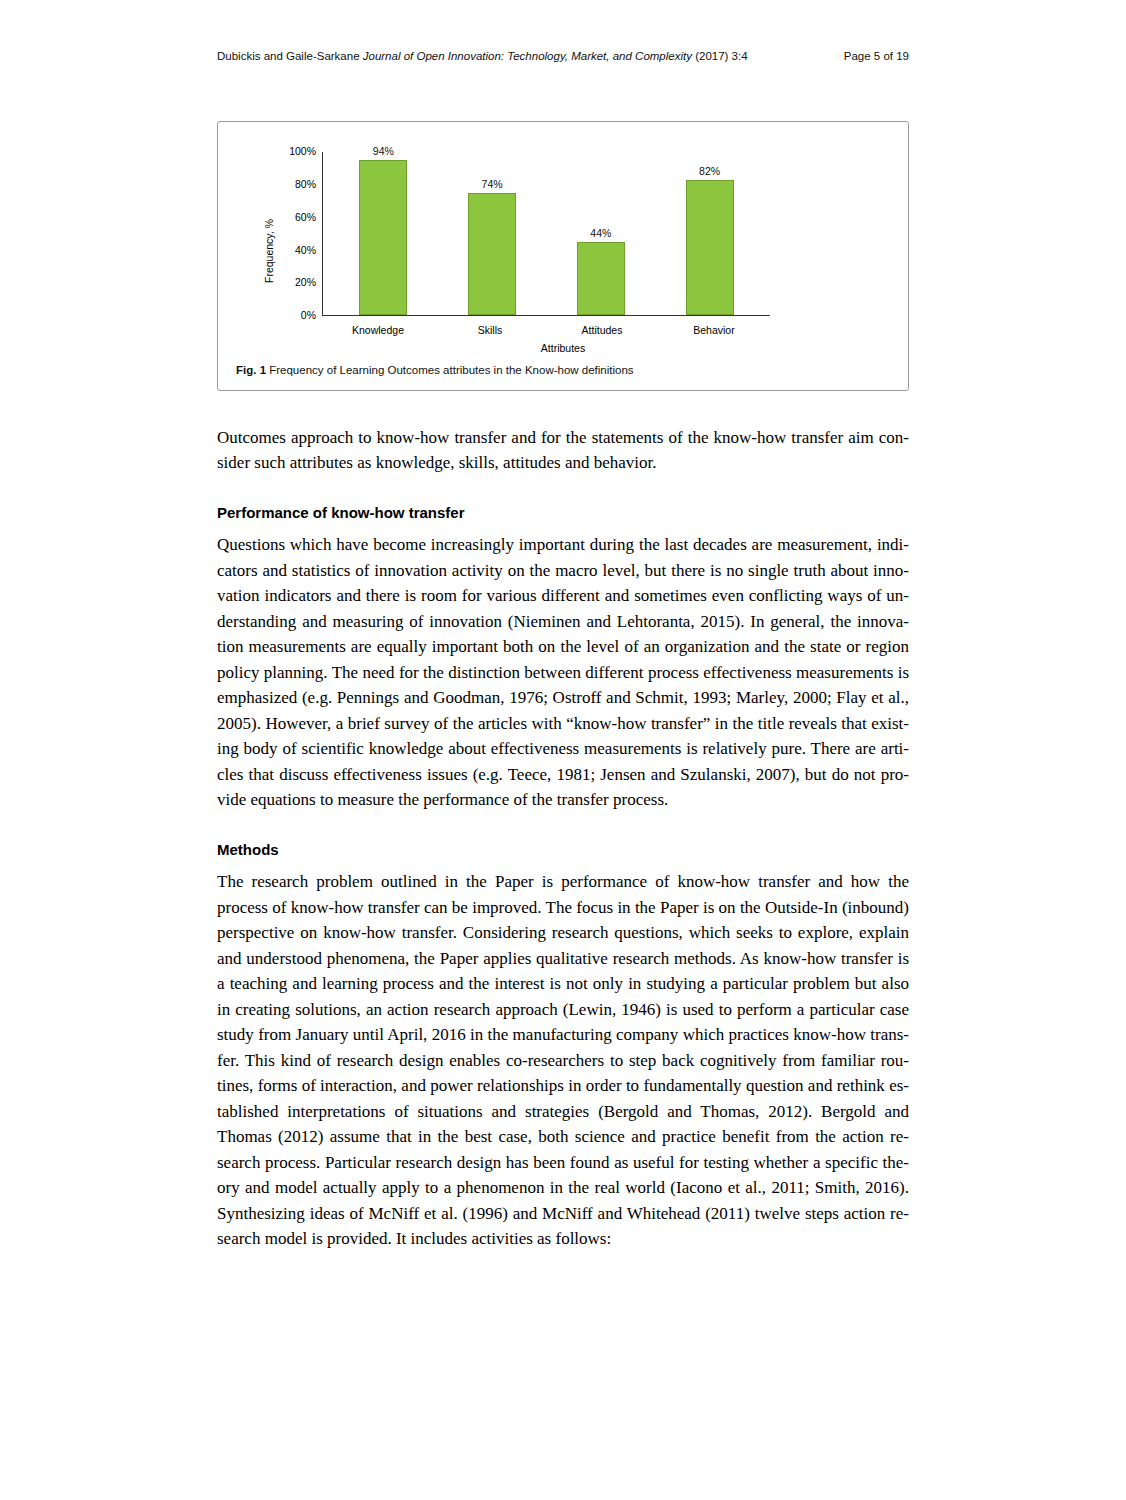Dubickis and Gaile-Sarkane Journal of Open Innovation: Technology, Market, and Complexity (2017) 3:4
Page 5 of 19
Frequency, %
100% 80% 60% 40% 20% 0%
94%
74%
44%
82%
Knowledge Skills Attitudes Behavior
Attributes
Fig. 1 Frequency of Learning Outcomes attributes in the Know-how definitions
Outcomes approach to know-how transfer and for the statements of the know-how transfer aim consider such attributes as knowledge, skills, attitudes and behavior.
Performance of know-how transfer
Questions which have become increasingly important during the last decades are measurement, indicators and statistics of innovation activity on the macro level, but there is no single truth about innovation indicators and there is room for various different and sometimes even conflicting ways of understanding and measuring of innovation (Nieminen and Lehtoranta, 2015). In general, the innovation measurements are equally important both on the level of an organization and the state or region policy planning. The need for the distinction between different process effectiveness measurements is emphasized (e.g. Pennings and Goodman, 1976; Ostroff and Schmit, 1993; Marley, 2000; Flay et al., 2005). However, a brief survey of the articles with “know-how transfer” in the title reveals that existing body of scientific knowledge about effectiveness measurements is relatively pure. There are articles that discuss effectiveness issues (e.g. Teece, 1981; Jensen and Szulanski, 2007), but do not provide equations to measure the performance of the transfer process.
Methods
The research problem outlined in the Paper is performance of know-how transfer and how the process of know-how transfer can be improved. The focus in the Paper is on the Outside-In (inbound) perspective on know-how transfer. Considering research questions, which seeks to explore, explain and understood phenomena, the Paper applies qualitative research methods. As know-how transfer is a teaching and learning process and the interest is not only in studying a particular problem but also in creating solutions, an action research approach (Lewin, 1946) is used to perform a particular case study from January until April, 2016 in the manufacturing company which practices know-how transfer. This kind of research design enables co-researchers to step back cognitively from familiar routines, forms of interaction, and power relationships in order to fundamentally question and rethink established interpretations of situations and strategies (Bergold and Thomas, 2012). Bergold and Thomas (2012) assume that in the best case, both science and practice benefit from the action research process. Particular research design has been found as useful for testing whether a specific theory and model actually apply to a phenomenon in the real world (Iacono et al., 2011; Smith, 2016). Synthesizing ideas of McNiff et al. (1996) and McNiff and Whitehead (2011) twelve steps action research model is provided. It includes activities as follows: